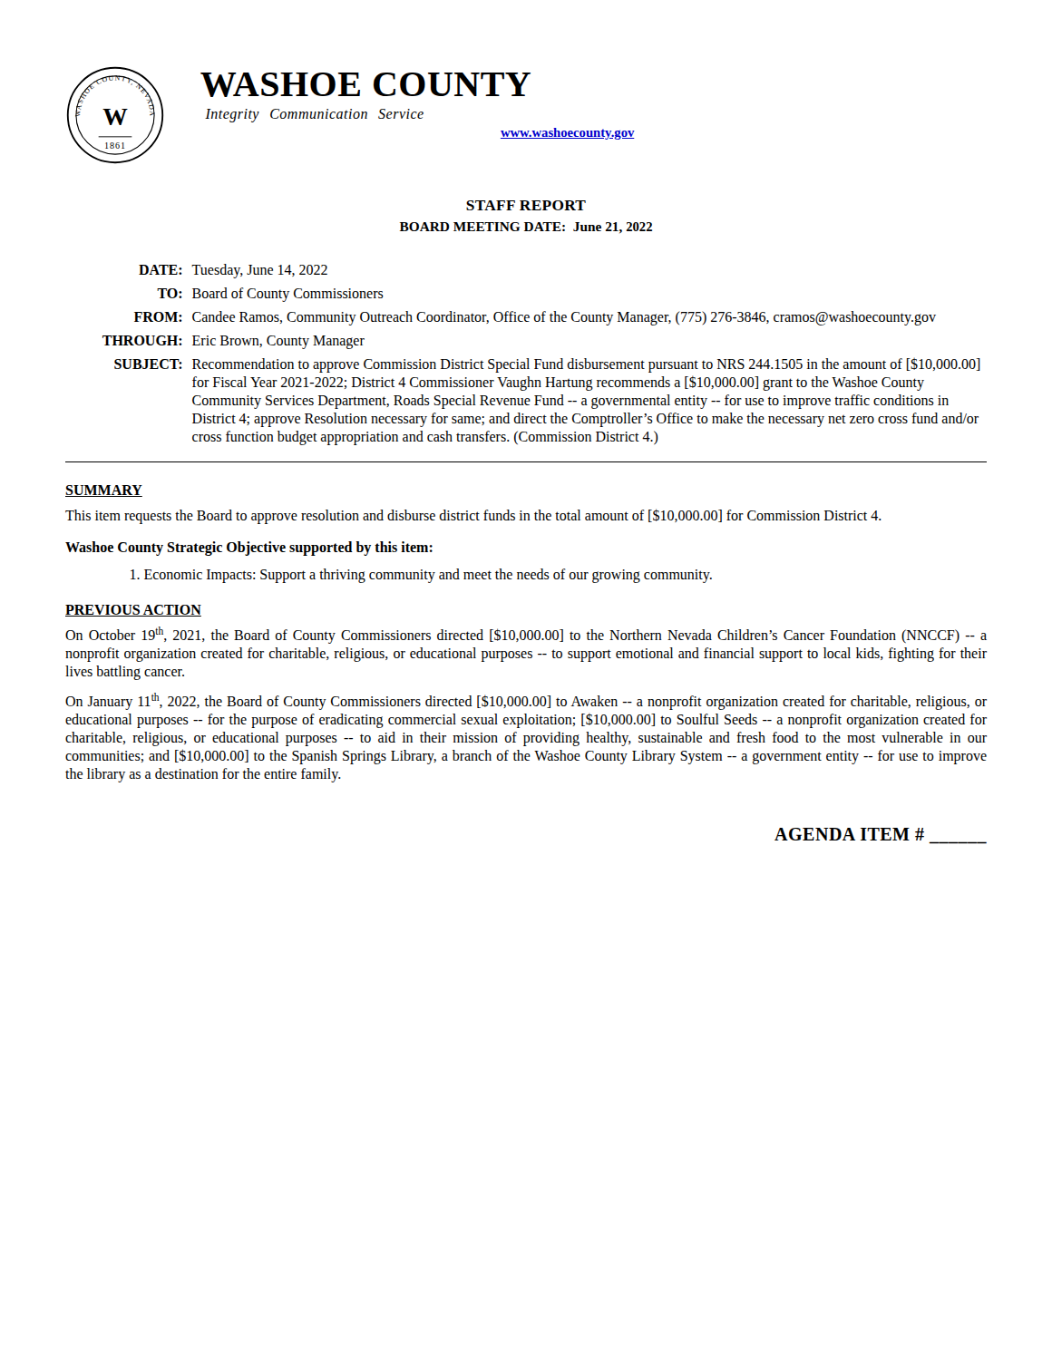WASHOE COUNTY, NEVADA W 1861
WASHOE COUNTY
Integrity Communication Service
www.washoecounty.gov
STAFF REPORT
BOARD MEETING DATE: June 21, 2022
| DATE: | Tuesday, June 14, 2022 |
| TO: | Board of County Commissioners |
| FROM: | Candee Ramos, Community Outreach Coordinator, Office of the County Manager, (775) 276-3846, cramos@washoecounty.gov |
| THROUGH: | Eric Brown, County Manager |
| SUBJECT: | Recommendation to approve Commission District Special Fund disbursement pursuant to NRS 244.1505 in the amount of [$10,000.00] for Fiscal Year 2021-2022; District 4 Commissioner Vaughn Hartung recommends a [$10,000.00] grant to the Washoe County Community Services Department, Roads Special Revenue Fund -- a governmental entity -- for use to improve traffic conditions in District 4; approve Resolution necessary for same; and direct the Comptroller’s Office to make the necessary net zero cross fund and/or cross function budget appropriation and cash transfers. (Commission District 4.) |
SUMMARY
This item requests the Board to approve resolution and disburse district funds in the total amount of [$10,000.00] for Commission District 4.
Washoe County Strategic Objective supported by this item:
Economic Impacts: Support a thriving community and meet the needs of our growing community.
PREVIOUS ACTION
On October 19th, 2021, the Board of County Commissioners directed [$10,000.00] to the Northern Nevada Children’s Cancer Foundation (NNCCF) -- a nonprofit organization created for charitable, religious, or educational purposes -- to support emotional and financial support to local kids, fighting for their lives battling cancer.
On January 11th, 2022, the Board of County Commissioners directed [$10,000.00] to Awaken -- a nonprofit organization created for charitable, religious, or educational purposes -- for the purpose of eradicating commercial sexual exploitation; [$10,000.00] to Soulful Seeds -- a nonprofit organization created for charitable, religious, or educational purposes -- to aid in their mission of providing healthy, sustainable and fresh food to the most vulnerable in our communities; and [$10,000.00] to the Spanish Springs Library, a branch of the Washoe County Library System -- a government entity -- for use to improve the library as a destination for the entire family.
AGENDA ITEM # ______